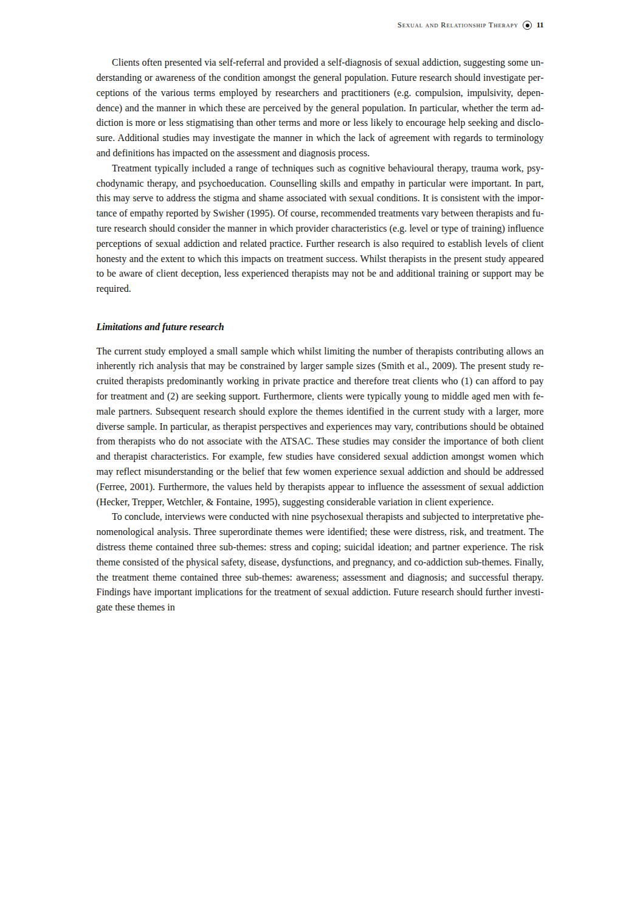Sexual and Relationship Therapy 11
Clients often presented via self-referral and provided a self-diagnosis of sexual addiction, suggesting some understanding or awareness of the condition amongst the general population. Future research should investigate perceptions of the various terms employed by researchers and practitioners (e.g. compulsion, impulsivity, dependence) and the manner in which these are perceived by the general population. In particular, whether the term addiction is more or less stigmatising than other terms and more or less likely to encourage help seeking and disclosure. Additional studies may investigate the manner in which the lack of agreement with regards to terminology and definitions has impacted on the assessment and diagnosis process.
Treatment typically included a range of techniques such as cognitive behavioural therapy, trauma work, psychodynamic therapy, and psychoeducation. Counselling skills and empathy in particular were important. In part, this may serve to address the stigma and shame associated with sexual conditions. It is consistent with the importance of empathy reported by Swisher (1995). Of course, recommended treatments vary between therapists and future research should consider the manner in which provider characteristics (e.g. level or type of training) influence perceptions of sexual addiction and related practice. Further research is also required to establish levels of client honesty and the extent to which this impacts on treatment success. Whilst therapists in the present study appeared to be aware of client deception, less experienced therapists may not be and additional training or support may be required.
Limitations and future research
The current study employed a small sample which whilst limiting the number of therapists contributing allows an inherently rich analysis that may be constrained by larger sample sizes (Smith et al., 2009). The present study recruited therapists predominantly working in private practice and therefore treat clients who (1) can afford to pay for treatment and (2) are seeking support. Furthermore, clients were typically young to middle aged men with female partners. Subsequent research should explore the themes identified in the current study with a larger, more diverse sample. In particular, as therapist perspectives and experiences may vary, contributions should be obtained from therapists who do not associate with the ATSAC. These studies may consider the importance of both client and therapist characteristics. For example, few studies have considered sexual addiction amongst women which may reflect misunderstanding or the belief that few women experience sexual addiction and should be addressed (Ferree, 2001). Furthermore, the values held by therapists appear to influence the assessment of sexual addiction (Hecker, Trepper, Wetchler, & Fontaine, 1995), suggesting considerable variation in client experience.
To conclude, interviews were conducted with nine psychosexual therapists and subjected to interpretative phenomenological analysis. Three superordinate themes were identified; these were distress, risk, and treatment. The distress theme contained three sub-themes: stress and coping; suicidal ideation; and partner experience. The risk theme consisted of the physical safety, disease, dysfunctions, and pregnancy, and co-addiction sub-themes. Finally, the treatment theme contained three sub-themes: awareness; assessment and diagnosis; and successful therapy. Findings have important implications for the treatment of sexual addiction. Future research should further investigate these themes in